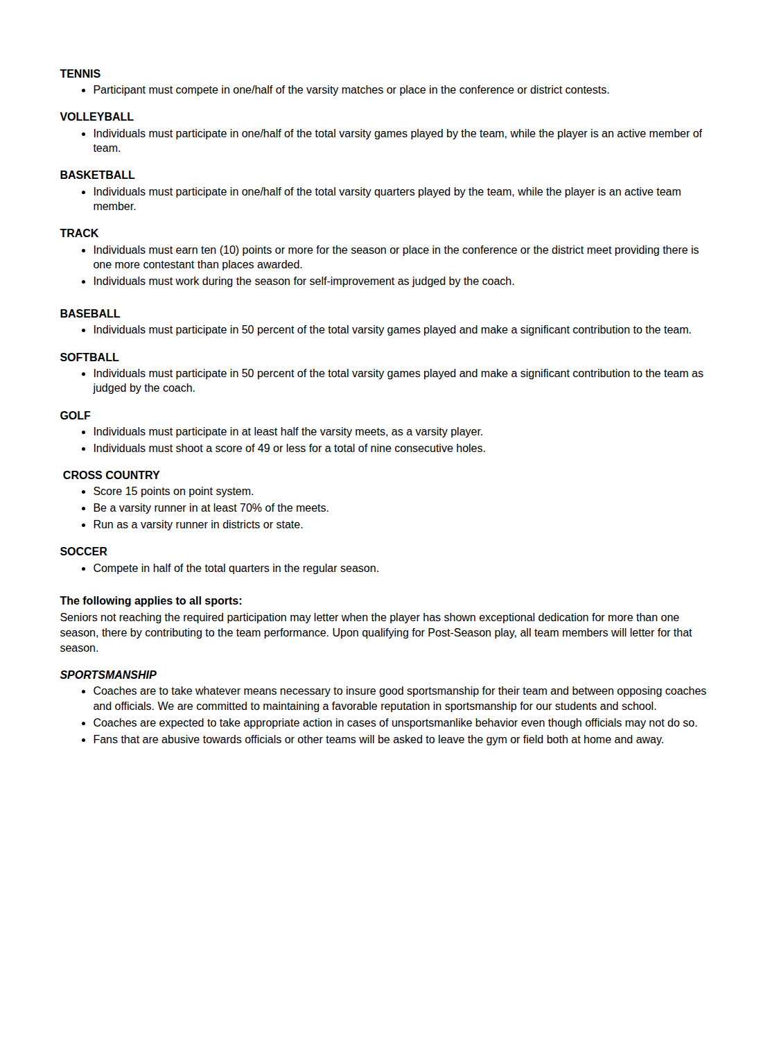Tennis
Participant must compete in one/half of the varsity matches or place in the conference or district contests.
Volleyball
Individuals must participate in one/half of the total varsity games played by the team, while the player is an active member of team.
Basketball
Individuals must participate in one/half of the total varsity quarters played by the team, while the player is an active team member.
Track
Individuals must earn ten (10) points or more for the season or place in the conference or the district meet providing there is one more contestant than places awarded.
Individuals must work during the season for self-improvement as judged by the coach.
Baseball
Individuals must participate in 50 percent of the total varsity games played and make a significant contribution to the team.
Softball
Individuals must participate in 50 percent of the total varsity games played and make a significant contribution to the team as judged by the coach.
Golf
Individuals must participate in at least half the varsity meets, as a varsity player.
Individuals must shoot a score of 49 or less for a total of nine consecutive holes.
Cross Country
Score 15 points on point system.
Be a varsity runner in at least 70% of the meets.
Run as a varsity runner in districts or state.
Soccer
Compete in half of the total quarters in the regular season.
The following applies to all sports:
Seniors not reaching the required participation may letter when the player has shown exceptional dedication for more than one season, there by contributing to the team performance. Upon qualifying for Post-Season play, all team members will letter for that season.
Sportsmanship
Coaches are to take whatever means necessary to insure good sportsmanship for their team and between opposing coaches and officials. We are committed to maintaining a favorable reputation in sportsmanship for our students and school.
Coaches are expected to take appropriate action in cases of unsportsmanlike behavior even though officials may not do so.
Fans that are abusive towards officials or other teams will be asked to leave the gym or field both at home and away.